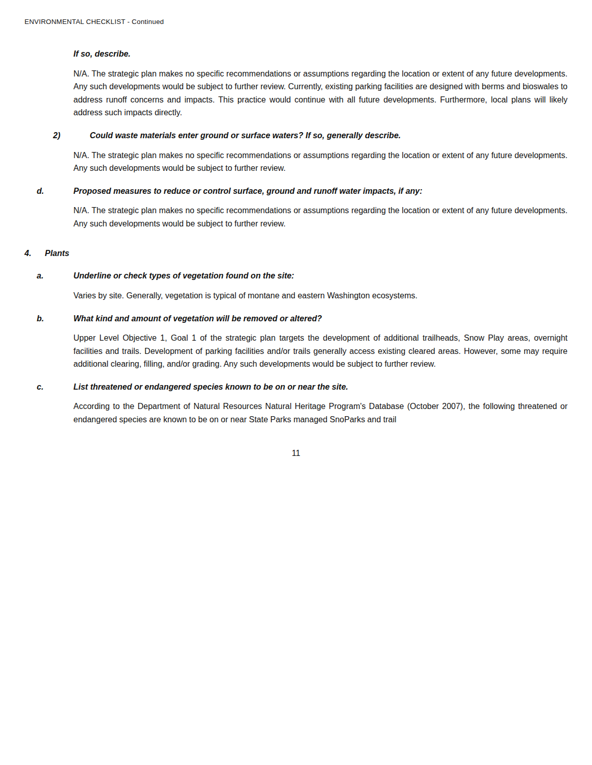ENVIRONMENTAL CHECKLIST - Continued
If so, describe.
N/A. The strategic plan makes no specific recommendations or assumptions regarding the location or extent of any future developments. Any such developments would be subject to further review. Currently, existing parking facilities are designed with berms and bioswales to address runoff concerns and impacts. This practice would continue with all future developments. Furthermore, local plans will likely address such impacts directly.
2) Could waste materials enter ground or surface waters? If so, generally describe.
N/A. The strategic plan makes no specific recommendations or assumptions regarding the location or extent of any future developments. Any such developments would be subject to further review.
d. Proposed measures to reduce or control surface, ground and runoff water impacts, if any:
N/A. The strategic plan makes no specific recommendations or assumptions regarding the location or extent of any future developments. Any such developments would be subject to further review.
4. Plants
a. Underline or check types of vegetation found on the site:
Varies by site. Generally, vegetation is typical of montane and eastern Washington ecosystems.
b. What kind and amount of vegetation will be removed or altered?
Upper Level Objective 1, Goal 1 of the strategic plan targets the development of additional trailheads, Snow Play areas, overnight facilities and trails. Development of parking facilities and/or trails generally access existing cleared areas. However, some may require additional clearing, filling, and/or grading. Any such developments would be subject to further review.
c. List threatened or endangered species known to be on or near the site.
According to the Department of Natural Resources Natural Heritage Program's Database (October 2007), the following threatened or endangered species are known to be on or near State Parks managed SnoParks and trail
11